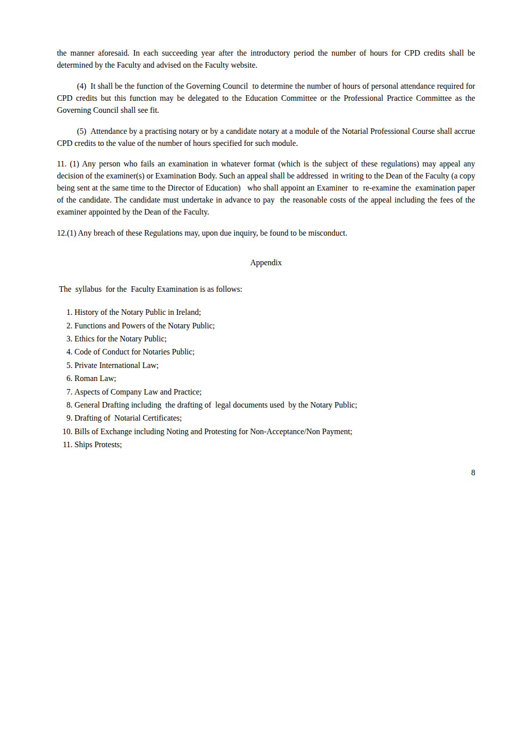the manner aforesaid. In each succeeding year after the introductory period the number of hours for CPD credits shall be determined by the Faculty and advised on the Faculty website.
(4) It shall be the function of the Governing Council to determine the number of hours of personal attendance required for CPD credits but this function may be delegated to the Education Committee or the Professional Practice Committee as the Governing Council shall see fit.
(5) Attendance by a practising notary or by a candidate notary at a module of the Notarial Professional Course shall accrue CPD credits to the value of the number of hours specified for such module.
11. (1) Any person who fails an examination in whatever format (which is the subject of these regulations) may appeal any decision of the examiner(s) or Examination Body. Such an appeal shall be addressed in writing to the Dean of the Faculty (a copy being sent at the same time to the Director of Education) who shall appoint an Examiner to re-examine the examination paper of the candidate. The candidate must undertake in advance to pay the reasonable costs of the appeal including the fees of the examiner appointed by the Dean of the Faculty.
12.(1) Any breach of these Regulations may, upon due inquiry, be found to be misconduct.
Appendix
The syllabus for the Faculty Examination is as follows:
History of the Notary Public in Ireland;
Functions and Powers of the Notary Public;
Ethics for the Notary Public;
Code of Conduct for Notaries Public;
Private International Law;
Roman Law;
Aspects of Company Law and Practice;
General Drafting including the drafting of legal documents used by the Notary Public;
Drafting of Notarial Certificates;
Bills of Exchange including Noting and Protesting for Non-Acceptance/Non Payment;
Ships Protests;
8